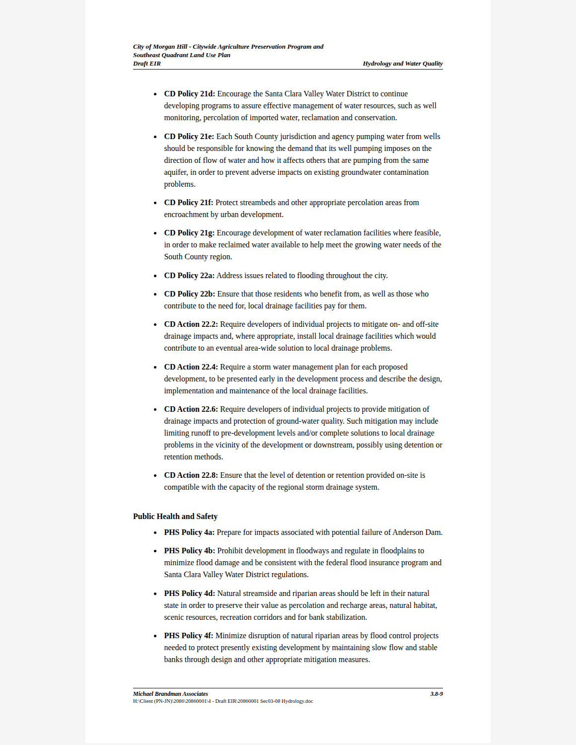City of Morgan Hill - Citywide Agriculture Preservation Program and Southeast Quadrant Land Use Plan
Draft EIR Hydrology and Water Quality
CD Policy 21d: Encourage the Santa Clara Valley Water District to continue developing programs to assure effective management of water resources, such as well monitoring, percolation of imported water, reclamation and conservation.
CD Policy 21e: Each South County jurisdiction and agency pumping water from wells should be responsible for knowing the demand that its well pumping imposes on the direction of flow of water and how it affects others that are pumping from the same aquifer, in order to prevent adverse impacts on existing groundwater contamination problems.
CD Policy 21f: Protect streambeds and other appropriate percolation areas from encroachment by urban development.
CD Policy 21g: Encourage development of water reclamation facilities where feasible, in order to make reclaimed water available to help meet the growing water needs of the South County region.
CD Policy 22a: Address issues related to flooding throughout the city.
CD Policy 22b: Ensure that those residents who benefit from, as well as those who contribute to the need for, local drainage facilities pay for them.
CD Action 22.2: Require developers of individual projects to mitigate on- and off-site drainage impacts and, where appropriate, install local drainage facilities which would contribute to an eventual area-wide solution to local drainage problems.
CD Action 22.4: Require a storm water management plan for each proposed development, to be presented early in the development process and describe the design, implementation and maintenance of the local drainage facilities.
CD Action 22.6: Require developers of individual projects to provide mitigation of drainage impacts and protection of ground-water quality. Such mitigation may include limiting runoff to pre-development levels and/or complete solutions to local drainage problems in the vicinity of the development or downstream, possibly using detention or retention methods.
CD Action 22.8: Ensure that the level of detention or retention provided on-site is compatible with the capacity of the regional storm drainage system.
Public Health and Safety
PHS Policy 4a: Prepare for impacts associated with potential failure of Anderson Dam.
PHS Policy 4b: Prohibit development in floodways and regulate in floodplains to minimize flood damage and be consistent with the federal flood insurance program and Santa Clara Valley Water District regulations.
PHS Policy 4d: Natural streamside and riparian areas should be left in their natural state in order to preserve their value as percolation and recharge areas, natural habitat, scenic resources, recreation corridors and for bank stabilization.
PHS Policy 4f: Minimize disruption of natural riparian areas by flood control projects needed to protect presently existing development by maintaining slow flow and stable banks through design and other appropriate mitigation measures.
Michael Brandman Associates 3.8-9
H:\Client (PN-JN)\2086\20860001\4 - Draft EIR\20860001 Sec03-08 Hydrology.doc